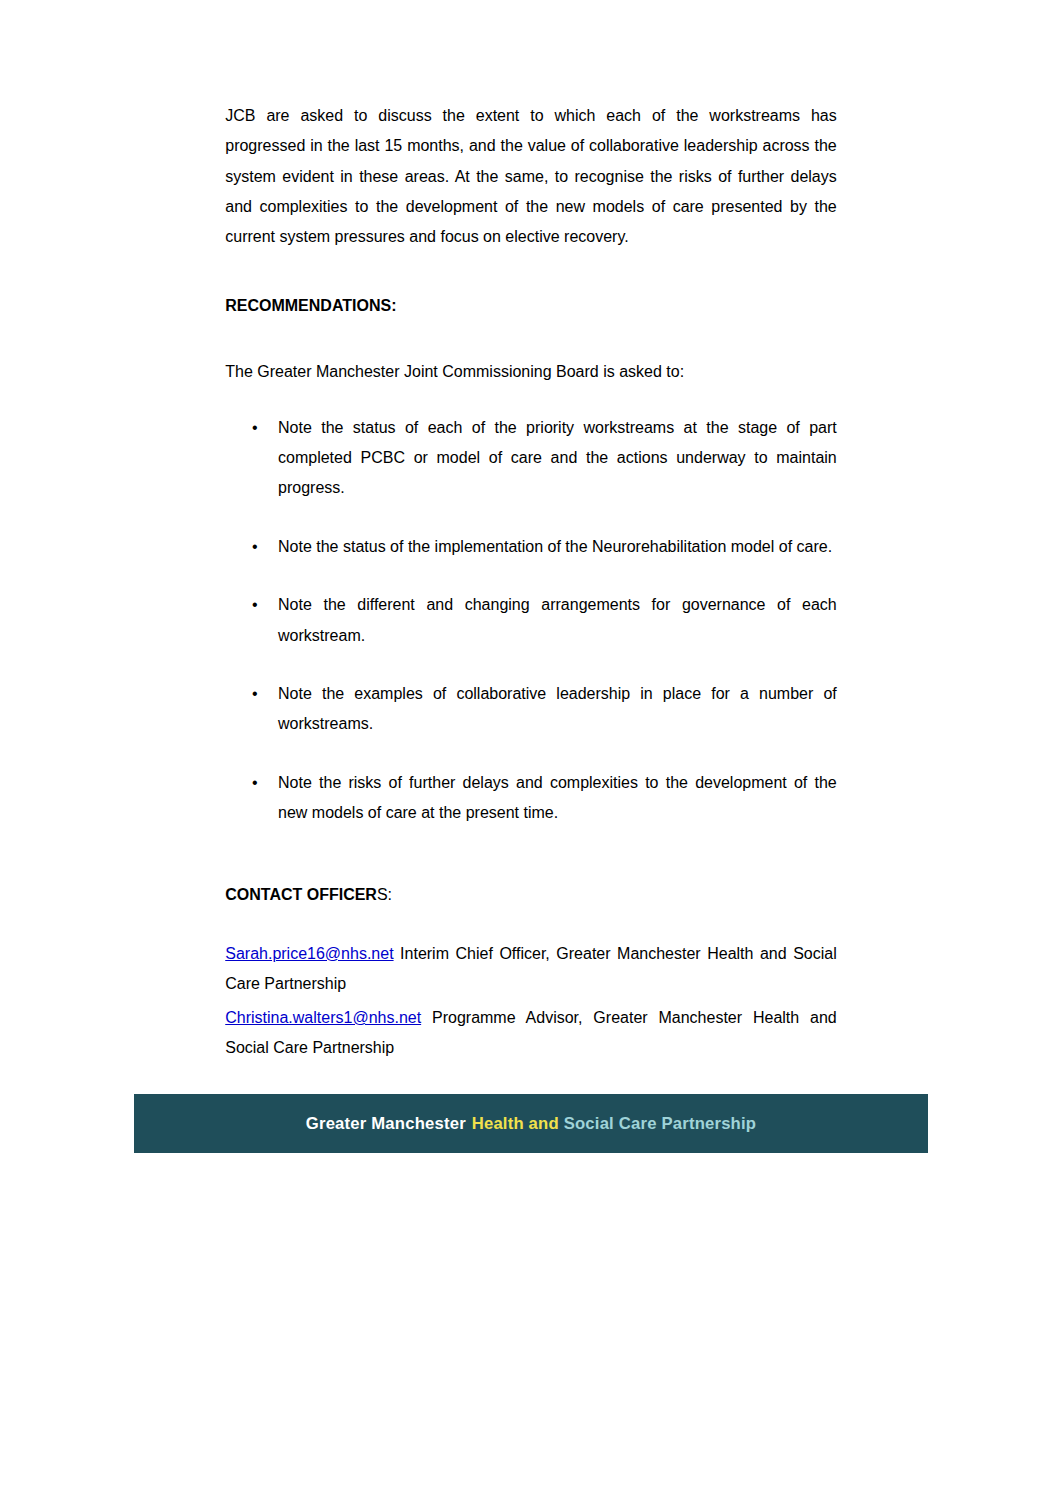JCB are asked to discuss the extent to which each of the workstreams has progressed in the last 15 months, and the value of collaborative leadership across the system evident in these areas. At the same, to recognise the risks of further delays and complexities to the development of the new models of care presented by the current system pressures and focus on elective recovery.
RECOMMENDATIONS:
The Greater Manchester Joint Commissioning Board is asked to:
Note the status of each of the priority workstreams at the stage of part completed PCBC or model of care and the actions underway to maintain progress.
Note the status of the implementation of the Neurorehabilitation model of care.
Note the different and changing arrangements for governance of each workstream.
Note the examples of collaborative leadership in place for a number of workstreams.
Note the risks of further delays and complexities to the development of the new models of care at the present time.
CONTACT OFFICERS:
Sarah.price16@nhs.net Interim Chief Officer, Greater Manchester Health and Social Care Partnership
Christina.walters1@nhs.net Programme Advisor, Greater Manchester Health and Social Care Partnership
Greater Manchester Health and Social Care Partnership